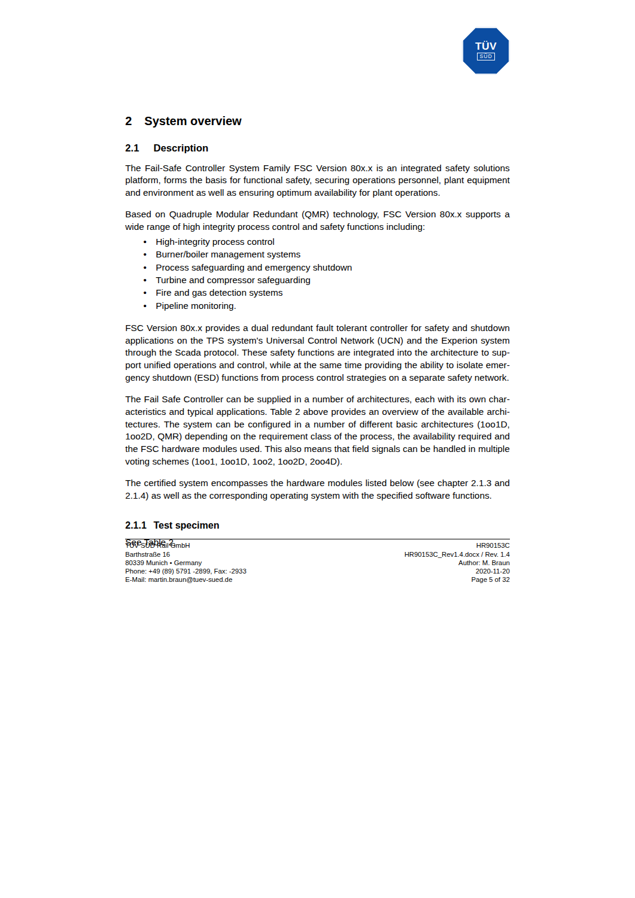TÜV
SÜD
2 System overview
2.1 Description
The Fail-Safe Controller System Family FSC Version 80x.x is an integrated safety solutions platform, forms the basis for functional safety, securing operations personnel, plant equipment and environment as well as ensuring optimum availability for plant operations.
Based on Quadruple Modular Redundant (QMR) technology, FSC Version 80x.x supports a wide range of high integrity process control and safety functions including:
High-integrity process control
Burner/boiler management systems
Process safeguarding and emergency shutdown
Turbine and compressor safeguarding
Fire and gas detection systems
Pipeline monitoring.
FSC Version 80x.x provides a dual redundant fault tolerant controller for safety and shutdown applications on the TPS system's Universal Control Network (UCN) and the Experion system through the Scada protocol. These safety functions are integrated into the architecture to support unified operations and control, while at the same time providing the ability to isolate emergency shutdown (ESD) functions from process control strategies on a separate safety network.
The Fail Safe Controller can be supplied in a number of architectures, each with its own characteristics and typical applications. Table 2 above provides an overview of the available architectures. The system can be configured in a number of different basic architectures (1oo1D, 1oo2D, QMR) depending on the requirement class of the process, the availability required and the FSC hardware modules used. This also means that field signals can be handled in multiple voting schemes (1oo1, 1oo1D, 1oo2, 1oo2D, 2oo4D).
The certified system encompasses the hardware modules listed below (see chapter 2.1.3 and 2.1.4) as well as the corresponding operating system with the specified software functions.
2.1.1 Test specimen
See Table 2.
| TÜV SÜD Rail GmbH Barthstraße 16 80339 Munich • Germany Phone: +49 (89) 5791 -2899, Fax: -2933 E-Mail: martin.braun@tuev-sued.de | HR90153C HR90153C_Rev1.4.docx / Rev. 1.4 Author: M. Braun 2020-11-20 Page 5 of 32 |